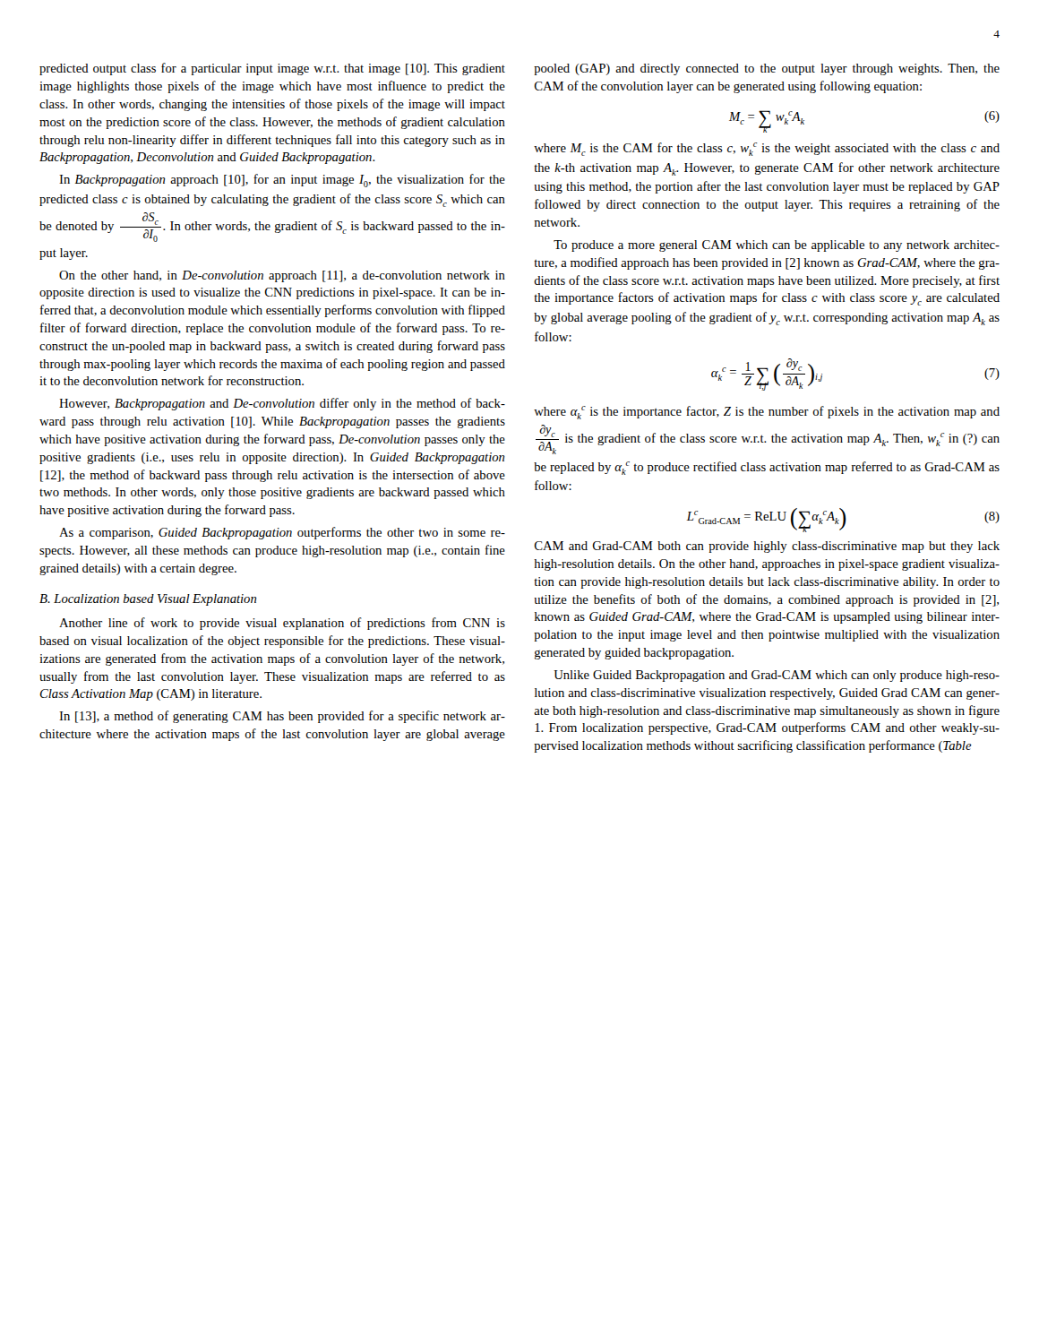4
predicted output class for a particular input image w.r.t. that image [10]. This gradient image highlights those pixels of the image which have most influence to predict the class. In other words, changing the intensities of those pixels of the image will impact most on the prediction score of the class. However, the methods of gradient calculation through relu non-linearity differ in different techniques fall into this category such as in Backpropagation, Deconvolution and Guided Backpropagation.
In Backpropagation approach [10], for an input image I0, the visualization for the predicted class c is obtained by calculating the gradient of the class score Sc which can be denoted by ∂Sc∂I0. In other words, the gradient of Sc is backward passed to the input layer.
On the other hand, in De-convolution approach [11], a de-convolution network in opposite direction is used to visualize the CNN predictions in pixel-space. It can be inferred that, a deconvolution module which essentially performs convolution with flipped filter of forward direction, replace the convolution module of the forward pass. To reconstruct the un-pooled map in backward pass, a switch is created during forward pass through max-pooling layer which records the maxima of each pooling region and passed it to the deconvolution network for reconstruction.
However, Backpropagation and De-convolution differ only in the method of backward pass through relu activation [10]. While Backpropagation passes the gradients which have positive activation during the forward pass, De-convolution passes only the positive gradients (i.e., uses relu in opposite direction). In Guided Backpropagation [12], the method of backward pass through relu activation is the intersection of above two methods. In other words, only those positive gradients are backward passed which have positive activation during the forward pass.
As a comparison, Guided Backpropagation outperforms the other two in some respects. However, all these methods can produce high-resolution map (i.e., contain fine grained details) with a certain degree.
B. Localization based Visual Explanation
Another line of work to provide visual explanation of predictions from CNN is based on visual localization of the object responsible for the predictions. These visualizations are generated from the activation maps of a convolution layer of the network, usually from the last convolution layer. These visualization maps are referred to as Class Activation Map (CAM) in literature.
In [13], a method of generating CAM has been provided for a specific network architecture where the activation maps of the last convolution layer are global average pooled (GAP) and directly connected to the output layer through weights. Then, the CAM of the convolution layer can be generated using following equation:
Mc = ∑k wkc Ak (6)
where Mc is the CAM for the class c, wkc is the weight associated with the class c and the k-th activation map Ak. However, to generate CAM for other network architecture using this method, the portion after the last convolution layer must be replaced by GAP followed by direct connection to the output layer. This requires a retraining of the network.
To produce a more general CAM which can be applicable to any network architecture, a modified approach has been provided in [2] known as Grad-CAM, where the gradients of the class score w.r.t. activation maps have been utilized. More precisely, at first the importance factors of activation maps for class c with class score yc are calculated by global average pooling of the gradient of yc w.r.t. corresponding activation map Ak as follow:
αkc = 1 Z∑i,j (∂yc∂Ak)i,j (7)
where αkc is the importance factor, Z is the number of pixels in the activation map and ∂yc∂Ak is the gradient of the class score w.r.t. the activation map Ak. Then, wkc in (?) can be replaced by αkc to produce rectified class activation map referred to as Grad-CAM as follow:
LcGrad-CAM = ReLU (∑k αkc Ak) (8)
CAM and Grad-CAM both can provide highly class-discriminative map but they lack high-resolution details. On the other hand, approaches in pixel-space gradient visualization can provide high-resolution details but lack class-discriminative ability. In order to utilize the benefits of both of the domains, a combined approach is provided in [2], known as Guided Grad-CAM, where the Grad-CAM is upsampled using bilinear interpolation to the input image level and then pointwise multiplied with the visualization generated by guided backpropagation.
Unlike Guided Backpropagation and Grad-CAM which can only produce high-resolution and class-discriminative visualization respectively, Guided Grad CAM can generate both high-resolution and class-discriminative map simultaneously as shown in figure 1. From localization perspective, Grad-CAM outperforms CAM and other weakly-supervised localization methods without sacrificing classification performance (Table